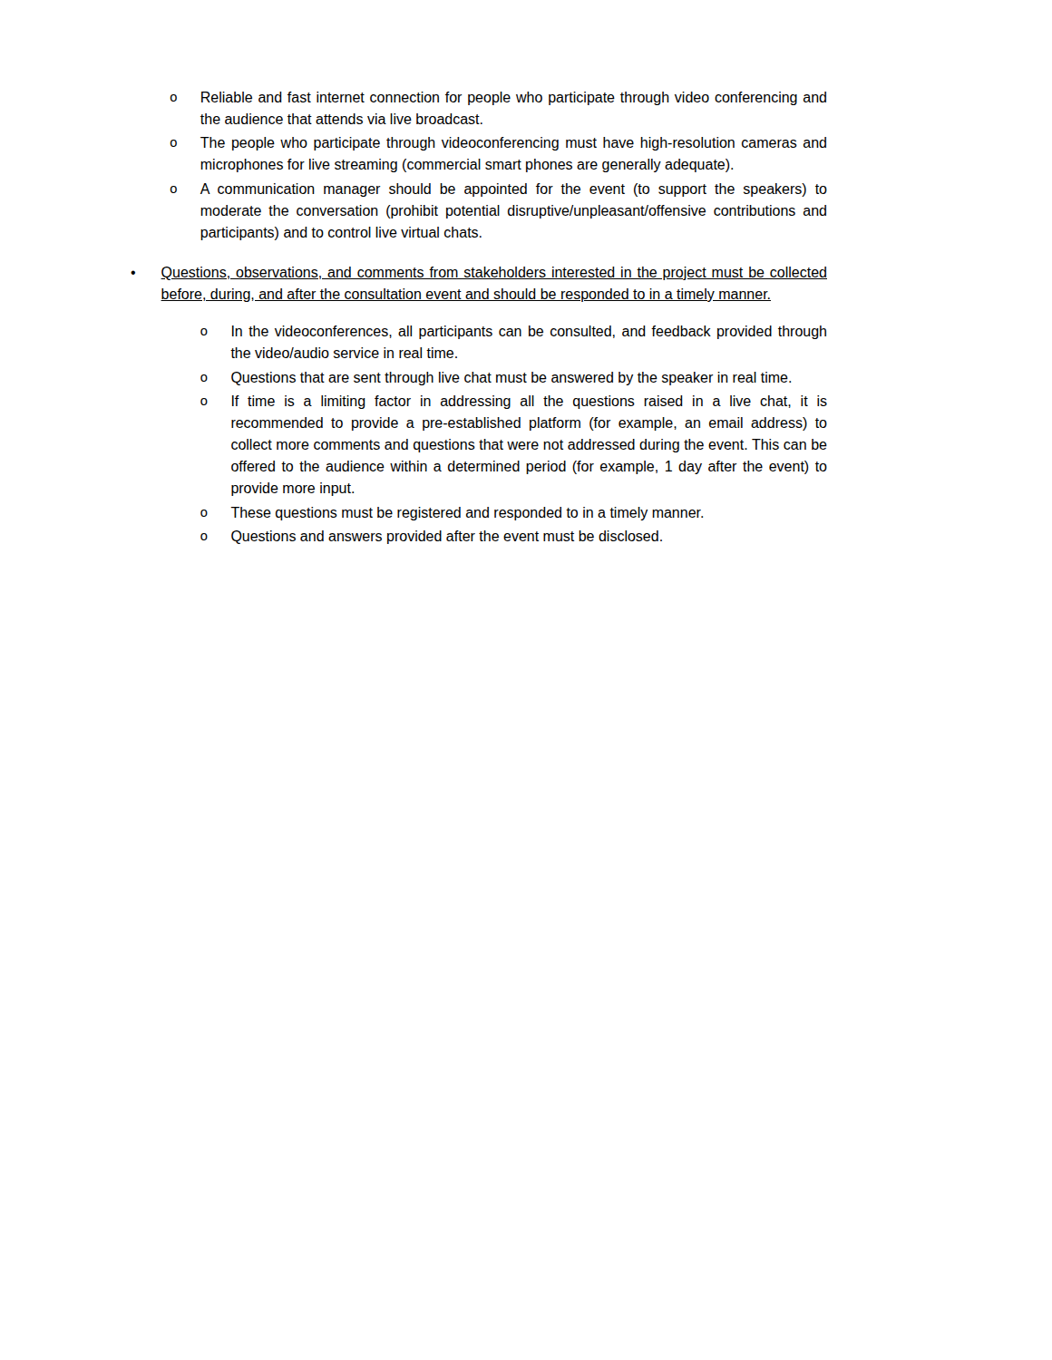Reliable and fast internet connection for people who participate through video conferencing and the audience that attends via live broadcast.
The people who participate through videoconferencing must have high-resolution cameras and microphones for live streaming (commercial smart phones are generally adequate).
A communication manager should be appointed for the event (to support the speakers) to moderate the conversation (prohibit potential disruptive/unpleasant/offensive contributions and participants) and to control live virtual chats.
Questions, observations, and comments from stakeholders interested in the project must be collected before, during, and after the consultation event and should be responded to in a timely manner.
In the videoconferences, all participants can be consulted, and feedback provided through the video/audio service in real time.
Questions that are sent through live chat must be answered by the speaker in real time.
If time is a limiting factor in addressing all the questions raised in a live chat, it is recommended to provide a pre-established platform (for example, an email address) to collect more comments and questions that were not addressed during the event. This can be offered to the audience within a determined period (for example, 1 day after the event) to provide more input.
These questions must be registered and responded to in a timely manner.
Questions and answers provided after the event must be disclosed.